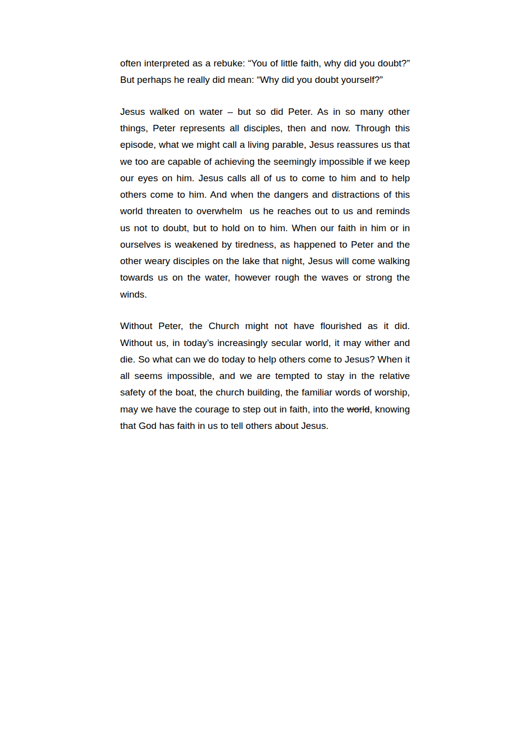often interpreted as a rebuke: “You of little faith, why did you doubt?” But perhaps he really did mean: “Why did you doubt yourself?”
Jesus walked on water – but so did Peter. As in so many other things, Peter represents all disciples, then and now. Through this episode, what we might call a living parable, Jesus reassures us that we too are capable of achieving the seemingly impossible if we keep our eyes on him. Jesus calls all of us to come to him and to help others come to him. And when the dangers and distractions of this world threaten to overwhelm us he reaches out to us and reminds us not to doubt, but to hold on to him. When our faith in him or in ourselves is weakened by tiredness, as happened to Peter and the other weary disciples on the lake that night, Jesus will come walking towards us on the water, however rough the waves or strong the winds.
Without Peter, the Church might not have flourished as it did. Without us, in today’s increasingly secular world, it may wither and die. So what can we do today to help others come to Jesus? When it all seems impossible, and we are tempted to stay in the relative safety of the boat, the church building, the familiar words of worship, may we have the courage to step out in faith, into the world, knowing that God has faith in us to tell others about Jesus.